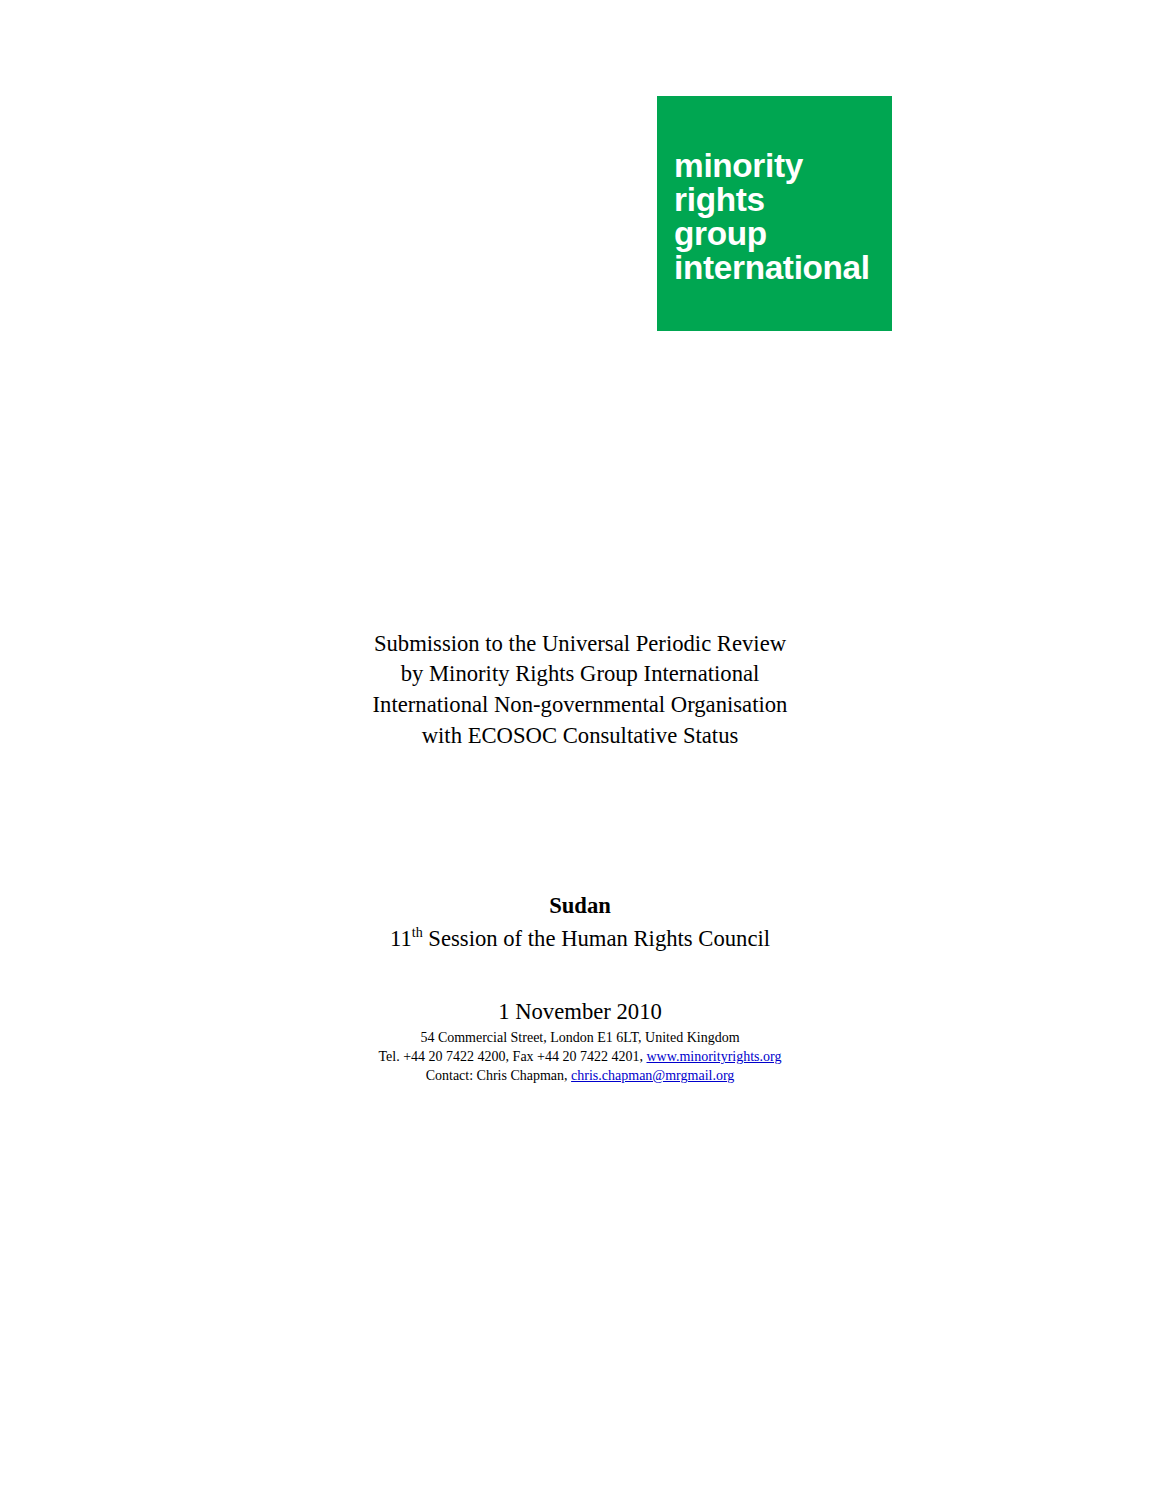minority
rights
group
international
Submission to the Universal Periodic Review
by Minority Rights Group International
International Non-governmental Organisation
with ECOSOC Consultative Status
Sudan
11th Session of the Human Rights Council
1 November 2010
54 Commercial Street, London E1 6LT, United Kingdom
Tel. +44 20 7422 4200, Fax +44 20 7422 4201, www.minorityrights.org
Contact: Chris Chapman, chris.chapman@mrgmail.org